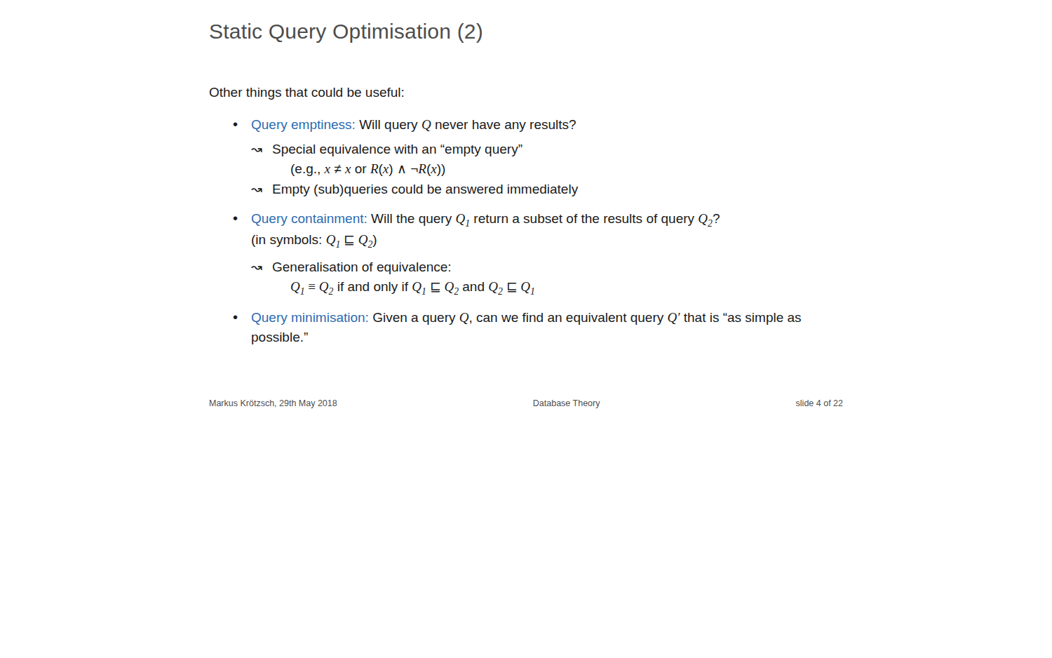Static Query Optimisation (2)
Other things that could be useful:
Query emptiness: Will query Q never have any results?
Special equivalence with an “empty query”
(e.g., x ≠ x or R(x) ∧ ¬R(x))
Empty (sub)queries could be answered immediately
Query containment: Will the query Q1 return a subset of the results of query Q2?
(in symbols: Q1 ⊑ Q2)
Generalisation of equivalence:
Q1 ≡ Q2 if and only if Q1 ⊑ Q2 and Q2 ⊑ Q1
Query minimisation: Given a query Q, can we find an equivalent query Q′ that is “as simple as possible.”
Markus Krötzsch, 29th May 2018 Database Theory slide 4 of 22